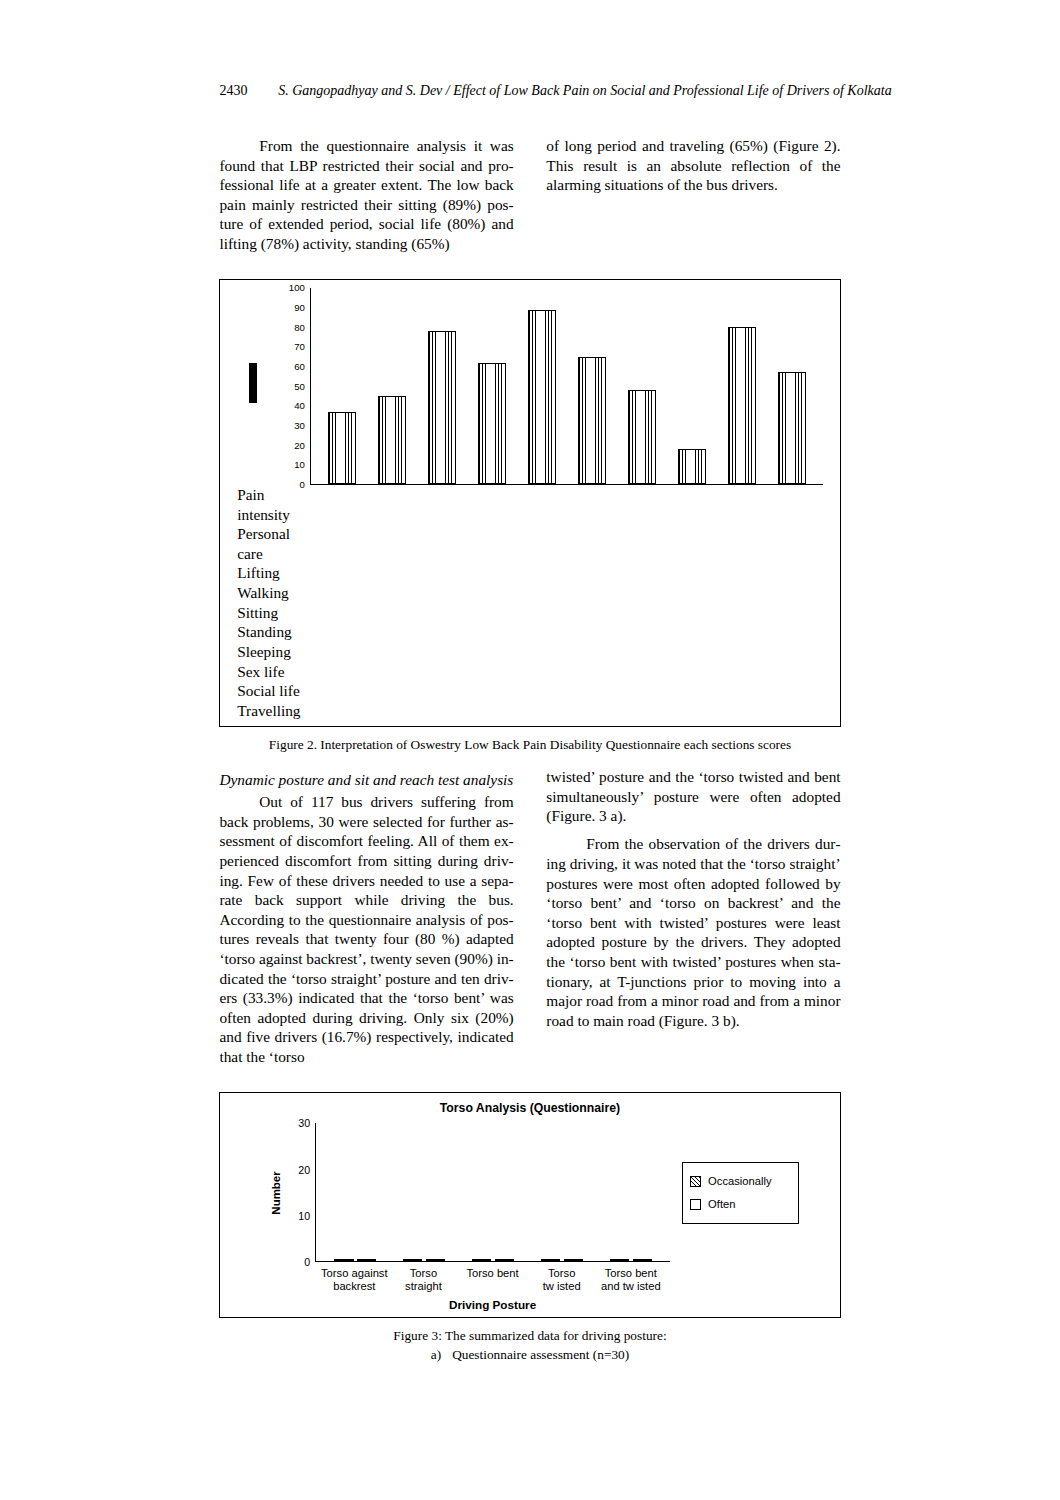2430 S. Gangopadhyay and S. Dev / Effect of Low Back Pain on Social and Professional Life of Drivers of Kolkata
From the questionnaire analysis it was found that LBP restricted their social and professional life at a greater extent. The low back pain mainly restricted their sitting (89%) posture of extended period, social life (80%) and lifting (78%) activity, standing (65%)
of long period and traveling (65%) (Figure 2). This result is an absolute reflection of the alarming situations of the bus drivers.
100 90 80 70 60 50 40 30 20 10 0
Pain
intensity
Personal
care
Lifting
Walking
Sitting
Standing
Sleeping
Sex life
Social life
Travelling
Figure 2. Interpretation of Oswestry Low Back Pain Disability Questionnaire each sections scores
Dynamic posture and sit and reach test analysis
Out of 117 bus drivers suffering from back problems, 30 were selected for further assessment of discomfort feeling. All of them experienced discomfort from sitting during driving. Few of these drivers needed to use a separate back support while driving the bus. According to the questionnaire analysis of postures reveals that twenty four (80 %) adapted ‘torso against backrest’, twenty seven (90%) indicated the ‘torso straight’ posture and ten drivers (33.3%) indicated that the ‘torso bent’ was often adopted during driving. Only six (20%) and five drivers (16.7%) respectively, indicated that the ‘torso
twisted’ posture and the ‘torso twisted and bent simultaneously’ posture were often adopted (Figure. 3 a).
From the observation of the drivers during driving, it was noted that the ‘torso straight’ postures were most often adopted followed by ‘torso bent’ and ‘torso on backrest’ and the ‘torso bent with twisted’ postures were least adopted posture by the drivers. They adopted the ‘torso bent with twisted’ postures when stationary, at T-junctions prior to moving into a major road from a minor road and from a minor road to main road (Figure. 3 b).
Torso Analysis (Questionnaire)
Number
30 20 10 0
Occasionally
Often
Torso against
backrest
Torso
straight
Torso bent
Torso
tw isted
Torso bent
and tw isted
Driving Posture
Figure 3: The summarized data for driving posture: a) Questionnaire assessment (n=30)